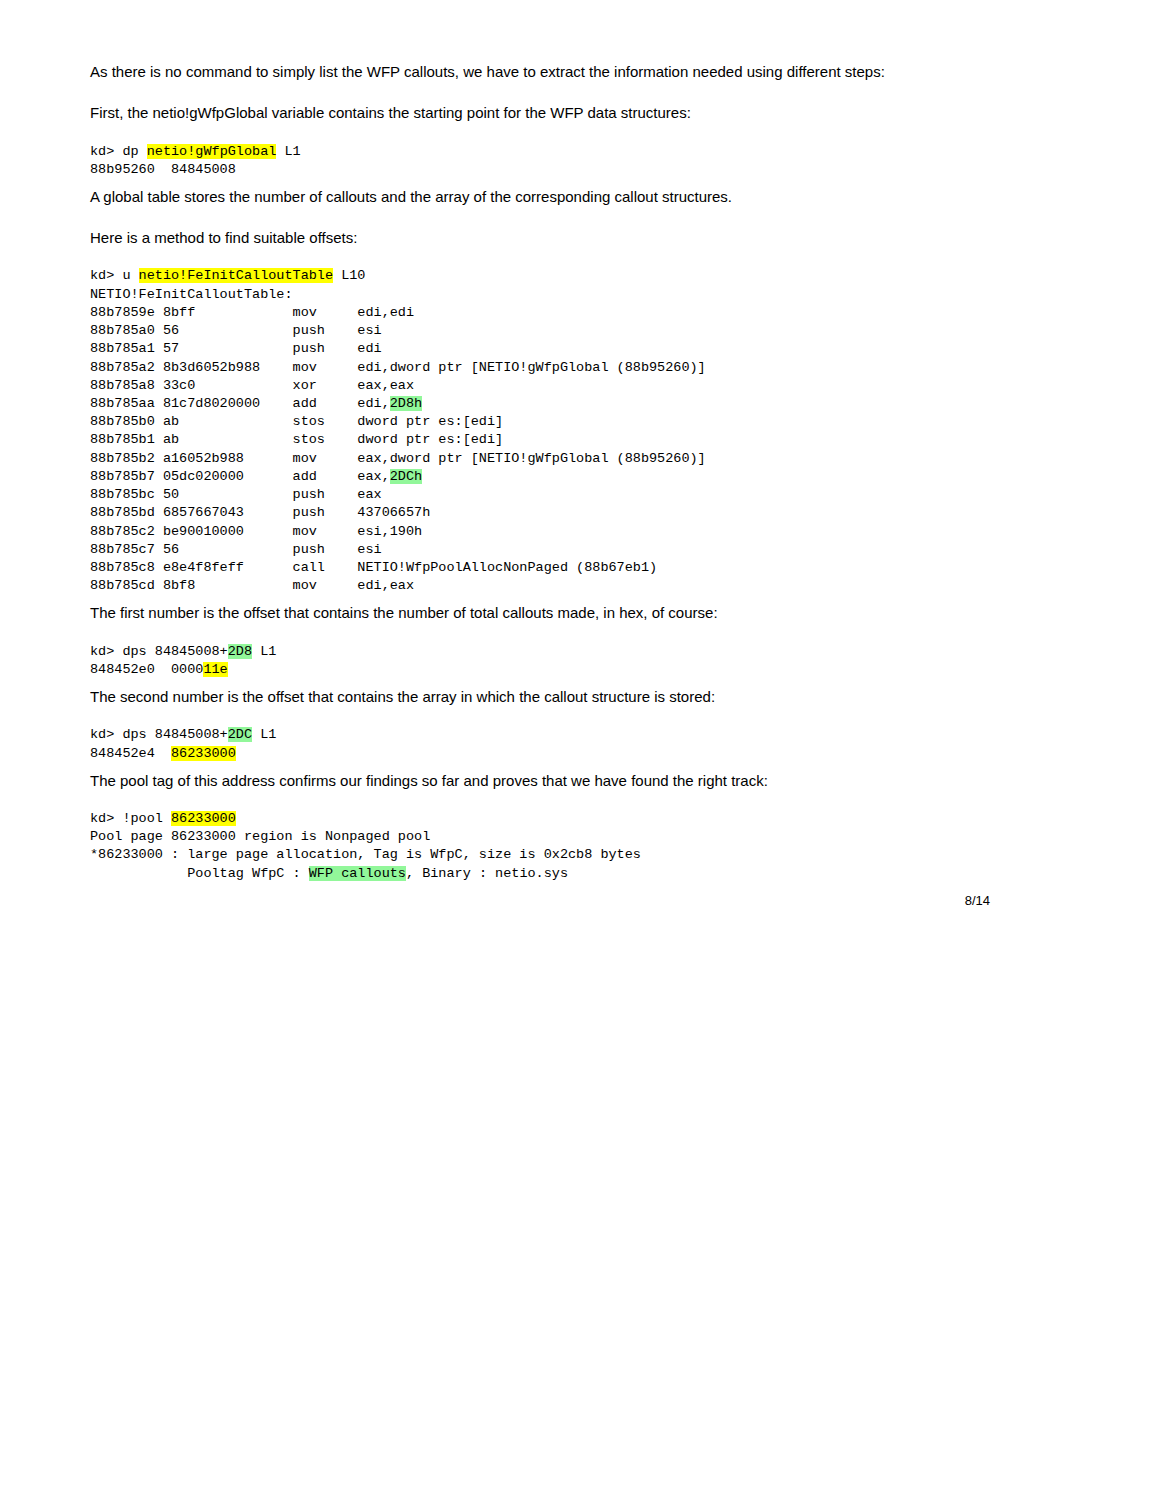As there is no command to simply list the WFP callouts, we have to extract the information needed using different steps:
First, the netio!gWfpGlobal variable contains the starting point for the WFP data structures:
kd> dp netio!gWfpGlobal L1
88b95260  84845008
A global table stores the number of callouts and the array of the corresponding callout structures.
Here is a method to find suitable offsets:
kd> u netio!FeInitCalloutTable L10
NETIO!FeInitCalloutTable:
88b7859e 8bff            mov     edi,edi
88b785a0 56              push    esi
88b785a1 57              push    edi
88b785a2 8b3d6052b988    mov     edi,dword ptr [NETIO!gWfpGlobal (88b95260)]
88b785a8 33c0            xor     eax,eax
88b785aa 81c7d8020000    add     edi,2D8h
88b785b0 ab              stos    dword ptr es:[edi]
88b785b1 ab              stos    dword ptr es:[edi]
88b785b2 a16052b988      mov     eax,dword ptr [NETIO!gWfpGlobal (88b95260)]
88b785b7 05dc020000      add     eax,2DCh
88b785bc 50              push    eax
88b785bd 6857667043      push    43706657h
88b785c2 be90010000      mov     esi,190h
88b785c7 56              push    esi
88b785c8 e8e4f8feff      call    NETIO!WfpPoolAllocNonPaged (88b67eb1)
88b785cd 8bf8            mov     edi,eax
The first number is the offset that contains the number of total callouts made, in hex, of course:
kd> dps 84845008+2D8 L1
848452e0  000011e
The second number is the offset that contains the array in which the callout structure is stored:
kd> dps 84845008+2DC L1
848452e4  86233000
The pool tag of this address confirms our findings so far and proves that we have found the right track:
kd> !pool 86233000
Pool page 86233000 region is Nonpaged pool
*86233000 : large page allocation, Tag is WfpC, size is 0x2cb8 bytes
            Pooltag WfpC : WFP callouts, Binary : netio.sys
8/14